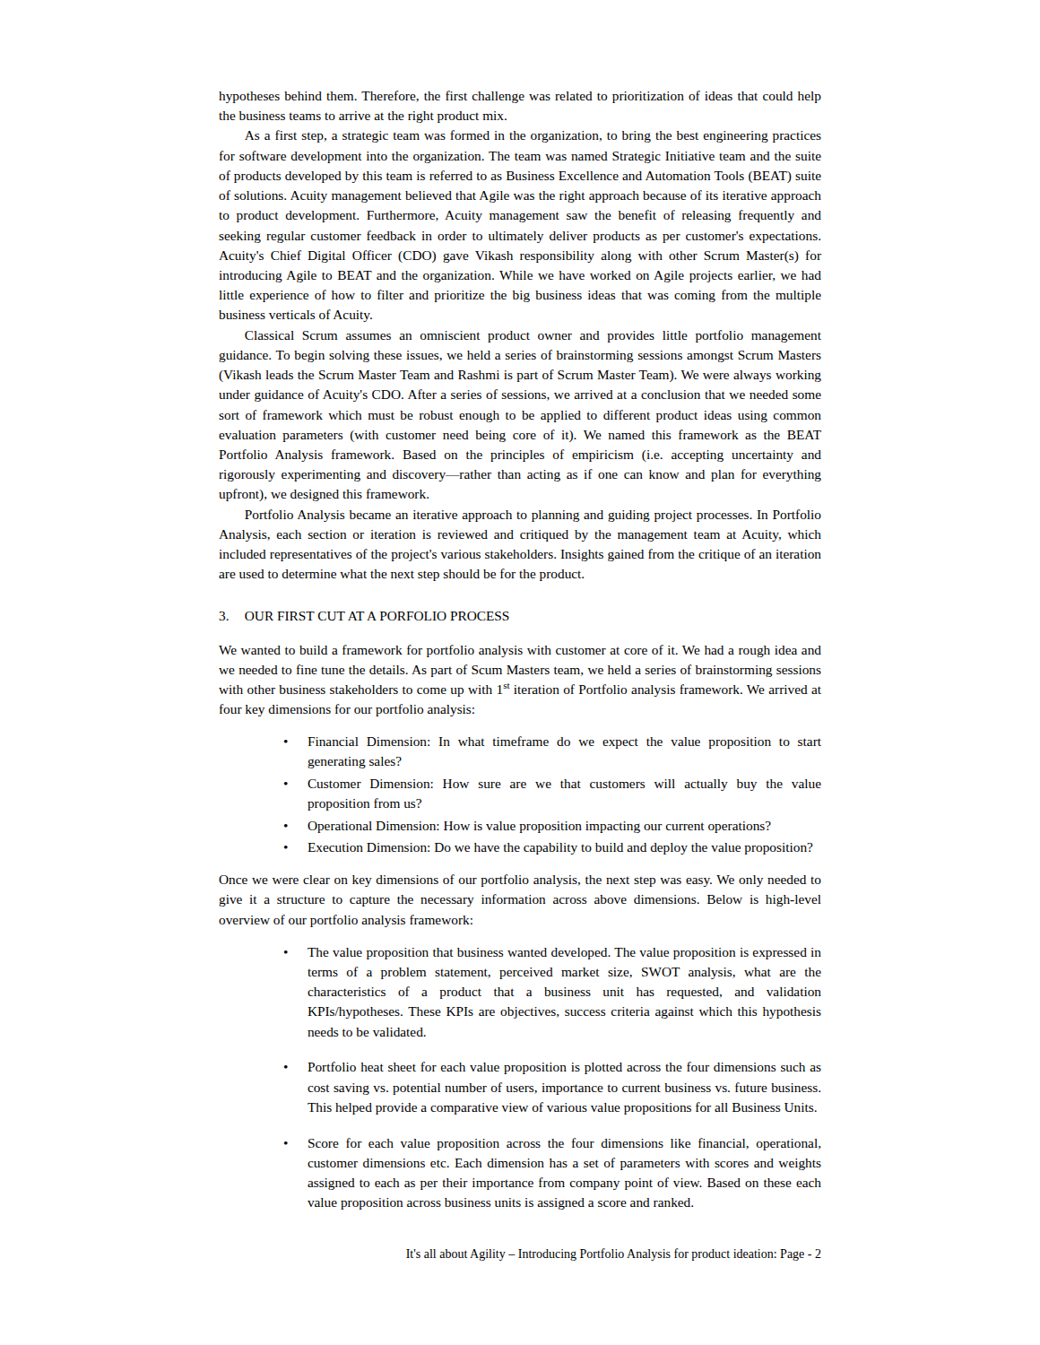hypotheses behind them. Therefore, the first challenge was related to prioritization of ideas that could help the business teams to arrive at the right product mix.
As a first step, a strategic team was formed in the organization, to bring the best engineering practices for software development into the organization. The team was named Strategic Initiative team and the suite of products developed by this team is referred to as Business Excellence and Automation Tools (BEAT) suite of solutions. Acuity management believed that Agile was the right approach because of its iterative approach to product development. Furthermore, Acuity management saw the benefit of releasing frequently and seeking regular customer feedback in order to ultimately deliver products as per customer's expectations. Acuity's Chief Digital Officer (CDO) gave Vikash responsibility along with other Scrum Master(s) for introducing Agile to BEAT and the organization. While we have worked on Agile projects earlier, we had little experience of how to filter and prioritize the big business ideas that was coming from the multiple business verticals of Acuity.
Classical Scrum assumes an omniscient product owner and provides little portfolio management guidance. To begin solving these issues, we held a series of brainstorming sessions amongst Scrum Masters (Vikash leads the Scrum Master Team and Rashmi is part of Scrum Master Team). We were always working under guidance of Acuity's CDO. After a series of sessions, we arrived at a conclusion that we needed some sort of framework which must be robust enough to be applied to different product ideas using common evaluation parameters (with customer need being core of it). We named this framework as the BEAT Portfolio Analysis framework. Based on the principles of empiricism (i.e. accepting uncertainty and rigorously experimenting and discovery—rather than acting as if one can know and plan for everything upfront), we designed this framework.
Portfolio Analysis became an iterative approach to planning and guiding project processes. In Portfolio Analysis, each section or iteration is reviewed and critiqued by the management team at Acuity, which included representatives of the project's various stakeholders. Insights gained from the critique of an iteration are used to determine what the next step should be for the product.
3. OUR FIRST CUT AT A PORFOLIO PROCESS
We wanted to build a framework for portfolio analysis with customer at core of it. We had a rough idea and we needed to fine tune the details. As part of Scum Masters team, we held a series of brainstorming sessions with other business stakeholders to come up with 1st iteration of Portfolio analysis framework. We arrived at four key dimensions for our portfolio analysis:
Financial Dimension: In what timeframe do we expect the value proposition to start generating sales?
Customer Dimension: How sure are we that customers will actually buy the value proposition from us?
Operational Dimension: How is value proposition impacting our current operations?
Execution Dimension: Do we have the capability to build and deploy the value proposition?
Once we were clear on key dimensions of our portfolio analysis, the next step was easy. We only needed to give it a structure to capture the necessary information across above dimensions. Below is high-level overview of our portfolio analysis framework:
The value proposition that business wanted developed. The value proposition is expressed in terms of a problem statement, perceived market size, SWOT analysis, what are the characteristics of a product that a business unit has requested, and validation KPIs/hypotheses. These KPIs are objectives, success criteria against which this hypothesis needs to be validated.
Portfolio heat sheet for each value proposition is plotted across the four dimensions such as cost saving vs. potential number of users, importance to current business vs. future business. This helped provide a comparative view of various value propositions for all Business Units.
Score for each value proposition across the four dimensions like financial, operational, customer dimensions etc. Each dimension has a set of parameters with scores and weights assigned to each as per their importance from company point of view. Based on these each value proposition across business units is assigned a score and ranked.
It's all about Agility – Introducing Portfolio Analysis for product ideation: Page - 2